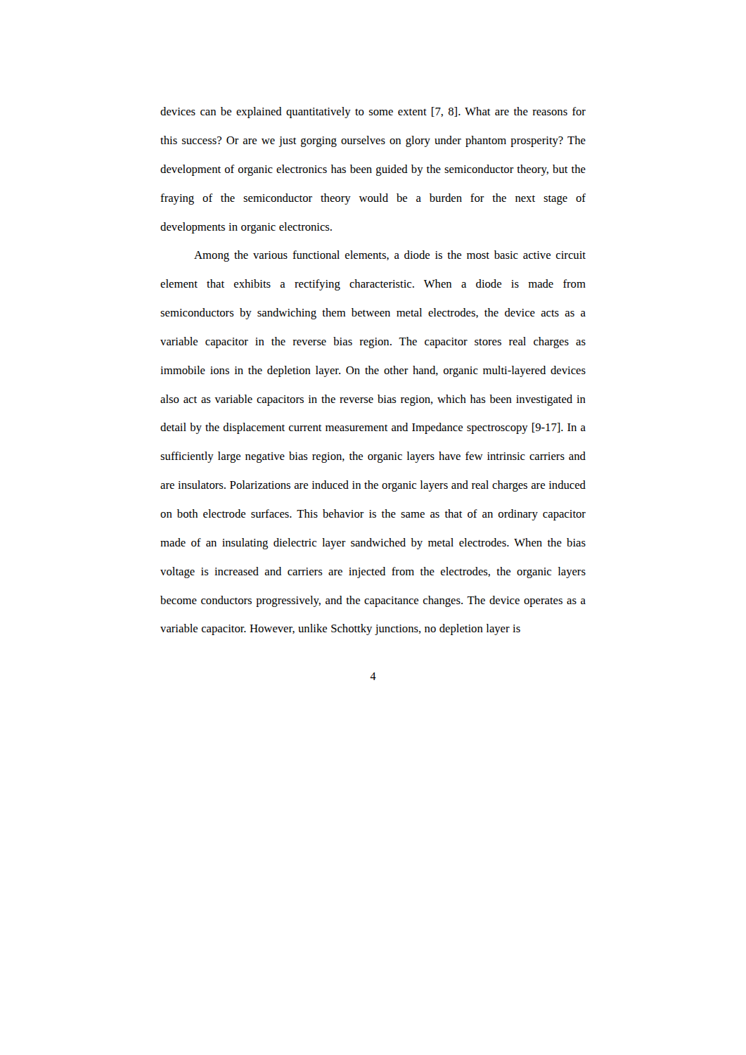devices can be explained quantitatively to some extent [7, 8]. What are the reasons for this success? Or are we just gorging ourselves on glory under phantom prosperity? The development of organic electronics has been guided by the semiconductor theory, but the fraying of the semiconductor theory would be a burden for the next stage of developments in organic electronics.
Among the various functional elements, a diode is the most basic active circuit element that exhibits a rectifying characteristic. When a diode is made from semiconductors by sandwiching them between metal electrodes, the device acts as a variable capacitor in the reverse bias region. The capacitor stores real charges as immobile ions in the depletion layer. On the other hand, organic multi-layered devices also act as variable capacitors in the reverse bias region, which has been investigated in detail by the displacement current measurement and Impedance spectroscopy [9-17]. In a sufficiently large negative bias region, the organic layers have few intrinsic carriers and are insulators. Polarizations are induced in the organic layers and real charges are induced on both electrode surfaces. This behavior is the same as that of an ordinary capacitor made of an insulating dielectric layer sandwiched by metal electrodes. When the bias voltage is increased and carriers are injected from the electrodes, the organic layers become conductors progressively, and the capacitance changes. The device operates as a variable capacitor. However, unlike Schottky junctions, no depletion layer is
4